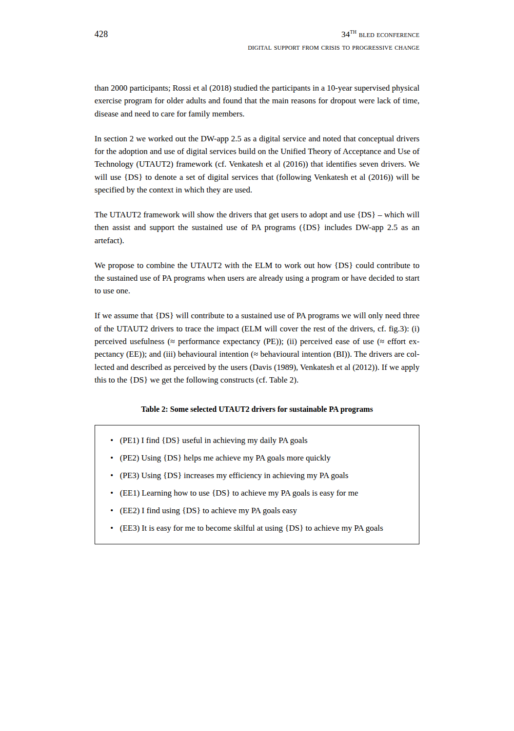428
34th Bled eConference Digital Support from Crisis to Progressive Change
than 2000 participants; Rossi et al (2018) studied the participants in a 10-year supervised physical exercise program for older adults and found that the main reasons for dropout were lack of time, disease and need to care for family members.
In section 2 we worked out the DW-app 2.5 as a digital service and noted that conceptual drivers for the adoption and use of digital services build on the Unified Theory of Acceptance and Use of Technology (UTAUT2) framework (cf. Venkatesh et al (2016)) that identifies seven drivers. We will use {DS} to denote a set of digital services that (following Venkatesh et al (2016)) will be specified by the context in which they are used.
The UTAUT2 framework will show the drivers that get users to adopt and use {DS} – which will then assist and support the sustained use of PA programs ({DS} includes DW-app 2.5 as an artefact).
We propose to combine the UTAUT2 with the ELM to work out how {DS} could contribute to the sustained use of PA programs when users are already using a program or have decided to start to use one.
If we assume that {DS} will contribute to a sustained use of PA programs we will only need three of the UTAUT2 drivers to trace the impact (ELM will cover the rest of the drivers, cf. fig.3): (i) perceived usefulness (≈ performance expectancy (PE)); (ii) perceived ease of use (≈ effort expectancy (EE)); and (iii) behavioural intention (≈ behavioural intention (BI)). The drivers are collected and described as perceived by the users (Davis (1989), Venkatesh et al (2012)). If we apply this to the {DS} we get the following constructs (cf. Table 2).
Table 2: Some selected UTAUT2 drivers for sustainable PA programs
| (PE1) I find {DS} useful in achieving my daily PA goals (PE2) Using {DS} helps me achieve my PA goals more quickly (PE3) Using {DS} increases my efficiency in achieving my PA goals (EE1) Learning how to use {DS} to achieve my PA goals is easy for me (EE2) I find using {DS} to achieve my PA goals easy (EE3) It is easy for me to become skilful at using {DS} to achieve my PA goals |